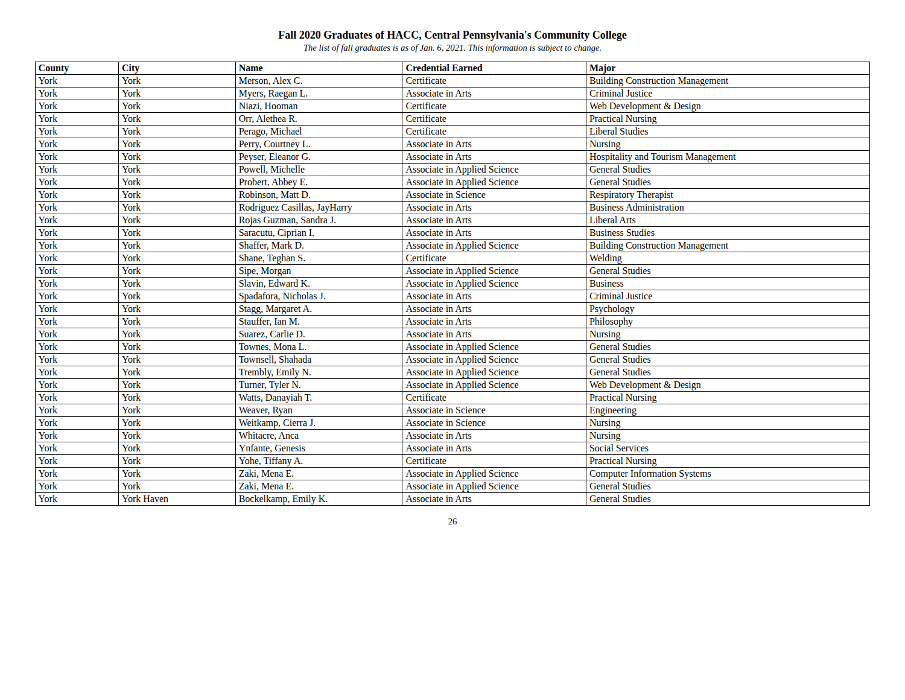Fall 2020 Graduates of HACC, Central Pennsylvania's Community College
The list of fall graduates is as of Jan. 6, 2021. This information is subject to change.
| County | City | Name | Credential Earned | Major |
| --- | --- | --- | --- | --- |
| York | York | Merson, Alex C. | Certificate | Building Construction Management |
| York | York | Myers, Raegan L. | Associate in Arts | Criminal Justice |
| York | York | Niazi, Hooman | Certificate | Web Development & Design |
| York | York | Orr, Alethea R. | Certificate | Practical Nursing |
| York | York | Perago, Michael | Certificate | Liberal Studies |
| York | York | Perry, Courtney L. | Associate in Arts | Nursing |
| York | York | Peyser, Eleanor G. | Associate in Arts | Hospitality and Tourism Management |
| York | York | Powell, Michelle | Associate in Applied Science | General Studies |
| York | York | Probert, Abbey E. | Associate in Applied Science | General Studies |
| York | York | Robinson, Matt D. | Associate in Science | Respiratory Therapist |
| York | York | Rodriguez Casillas, JayHarry | Associate in Arts | Business Administration |
| York | York | Rojas Guzman, Sandra J. | Associate in Arts | Liberal Arts |
| York | York | Saracutu, Ciprian I. | Associate in Arts | Business Studies |
| York | York | Shaffer, Mark D. | Associate in Applied Science | Building Construction Management |
| York | York | Shane, Teghan S. | Certificate | Welding |
| York | York | Sipe, Morgan | Associate in Applied Science | General Studies |
| York | York | Slavin, Edward K. | Associate in Applied Science | Business |
| York | York | Spadafora, Nicholas J. | Associate in Arts | Criminal Justice |
| York | York | Stagg, Margaret A. | Associate in Arts | Psychology |
| York | York | Stauffer, Ian M. | Associate in Arts | Philosophy |
| York | York | Suarez, Carlie D. | Associate in Arts | Nursing |
| York | York | Townes, Mona L. | Associate in Applied Science | General Studies |
| York | York | Townsell, Shahada | Associate in Applied Science | General Studies |
| York | York | Trembly, Emily N. | Associate in Applied Science | General Studies |
| York | York | Turner, Tyler N. | Associate in Applied Science | Web Development & Design |
| York | York | Watts, Danayiah T. | Certificate | Practical Nursing |
| York | York | Weaver, Ryan | Associate in Science | Engineering |
| York | York | Weitkamp, Cierra J. | Associate in Science | Nursing |
| York | York | Whitacre, Anca | Associate in Arts | Nursing |
| York | York | Ynfante, Genesis | Associate in Arts | Social Services |
| York | York | Yohe, Tiffany A. | Certificate | Practical Nursing |
| York | York | Zaki, Mena E. | Associate in Applied Science | Computer Information Systems |
| York | York | Zaki, Mena E. | Associate in Applied Science | General Studies |
| York | York Haven | Bockelkamp, Emily K. | Associate in Arts | General Studies |
26